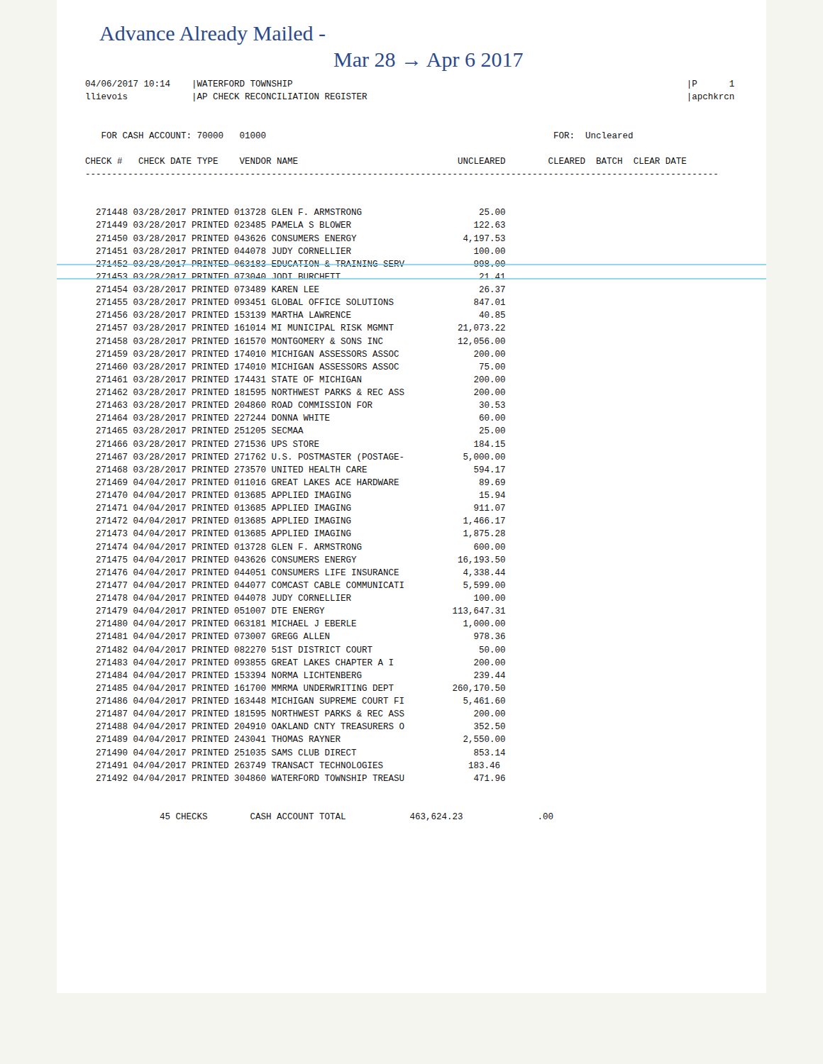Advance Already Mailed - Mar 28 → Apr 6 2017
04/06/2017 10:14    |WATERFORD TOWNSHIP                                                                          |P      1
llievois            |AP CHECK RECONCILIATION REGISTER                                                            |apchkrcn


   FOR CASH ACCOUNT: 70000   01000                                                      FOR:  Uncleared

CHECK #   CHECK DATE TYPE    VENDOR NAME                              UNCLEARED        CLEARED  BATCH  CLEAR DATE
-----------------------------------------------------------------------------------------------------------------------


  271448 03/28/2017 PRINTED 013728 GLEN F. ARMSTRONG                      25.00
  271449 03/28/2017 PRINTED 023485 PAMELA S BLOWER                       122.63
  271450 03/28/2017 PRINTED 043626 CONSUMERS ENERGY                    4,197.53
  271451 03/28/2017 PRINTED 044078 JUDY CORNELLIER                       100.00
  271452 03/28/2017 PRINTED 063183 EDUCATION & TRAINING SERV             998.00
  271453 03/28/2017 PRINTED 073040 JODI BURCHETT                          21.41
  271454 03/28/2017 PRINTED 073489 KAREN LEE                              26.37
  271455 03/28/2017 PRINTED 093451 GLOBAL OFFICE SOLUTIONS               847.01
  271456 03/28/2017 PRINTED 153139 MARTHA LAWRENCE                        40.85
  271457 03/28/2017 PRINTED 161014 MI MUNICIPAL RISK MGMNT            21,073.22
  271458 03/28/2017 PRINTED 161570 MONTGOMERY & SONS INC              12,056.00
  271459 03/28/2017 PRINTED 174010 MICHIGAN ASSESSORS ASSOC              200.00
  271460 03/28/2017 PRINTED 174010 MICHIGAN ASSESSORS ASSOC               75.00
  271461 03/28/2017 PRINTED 174431 STATE OF MICHIGAN                     200.00
  271462 03/28/2017 PRINTED 181595 NORTHWEST PARKS & REC ASS             200.00
  271463 03/28/2017 PRINTED 204860 ROAD COMMISSION FOR                    30.53
  271464 03/28/2017 PRINTED 227244 DONNA WHITE                            60.00
  271465 03/28/2017 PRINTED 251205 SECMAA                                 25.00
  271466 03/28/2017 PRINTED 271536 UPS STORE                             184.15
  271467 03/28/2017 PRINTED 271762 U.S. POSTMASTER (POSTAGE-           5,000.00
  271468 03/28/2017 PRINTED 273570 UNITED HEALTH CARE                    594.17
  271469 04/04/2017 PRINTED 011016 GREAT LAKES ACE HARDWARE               89.69
  271470 04/04/2017 PRINTED 013685 APPLIED IMAGING                        15.94
  271471 04/04/2017 PRINTED 013685 APPLIED IMAGING                       911.07
  271472 04/04/2017 PRINTED 013685 APPLIED IMAGING                     1,466.17
  271473 04/04/2017 PRINTED 013685 APPLIED IMAGING                     1,875.28
  271474 04/04/2017 PRINTED 013728 GLEN F. ARMSTRONG                     600.00
  271475 04/04/2017 PRINTED 043626 CONSUMERS ENERGY                   16,193.50
  271476 04/04/2017 PRINTED 044051 CONSUMERS LIFE INSURANCE            4,338.44
  271477 04/04/2017 PRINTED 044077 COMCAST CABLE COMMUNICATI           5,599.00
  271478 04/04/2017 PRINTED 044078 JUDY CORNELLIER                       100.00
  271479 04/04/2017 PRINTED 051007 DTE ENERGY                        113,647.31
  271480 04/04/2017 PRINTED 063181 MICHAEL J EBERLE                    1,000.00
  271481 04/04/2017 PRINTED 073007 GREGG ALLEN                           978.36
  271482 04/04/2017 PRINTED 082270 51ST DISTRICT COURT                    50.00
  271483 04/04/2017 PRINTED 093855 GREAT LAKES CHAPTER A I               200.00
  271484 04/04/2017 PRINTED 153394 NORMA LICHTENBERG                     239.44
  271485 04/04/2017 PRINTED 161700 MMRMA UNDERWRITING DEPT           260,170.50
  271486 04/04/2017 PRINTED 163448 MICHIGAN SUPREME COURT FI           5,461.60
  271487 04/04/2017 PRINTED 181595 NORTHWEST PARKS & REC ASS             200.00
  271488 04/04/2017 PRINTED 204910 OAKLAND CNTY TREASURERS O             352.50
  271489 04/04/2017 PRINTED 243041 THOMAS RAYNER                       2,550.00
  271490 04/04/2017 PRINTED 251035 SAMS CLUB DIRECT                      853.14
  271491 04/04/2017 PRINTED 263749 TRANSACT TECHNOLOGIES                183.46
  271492 04/04/2017 PRINTED 304860 WATERFORD TOWNSHIP TREASU             471.96


              45 CHECKS        CASH ACCOUNT TOTAL            463,624.23              .00